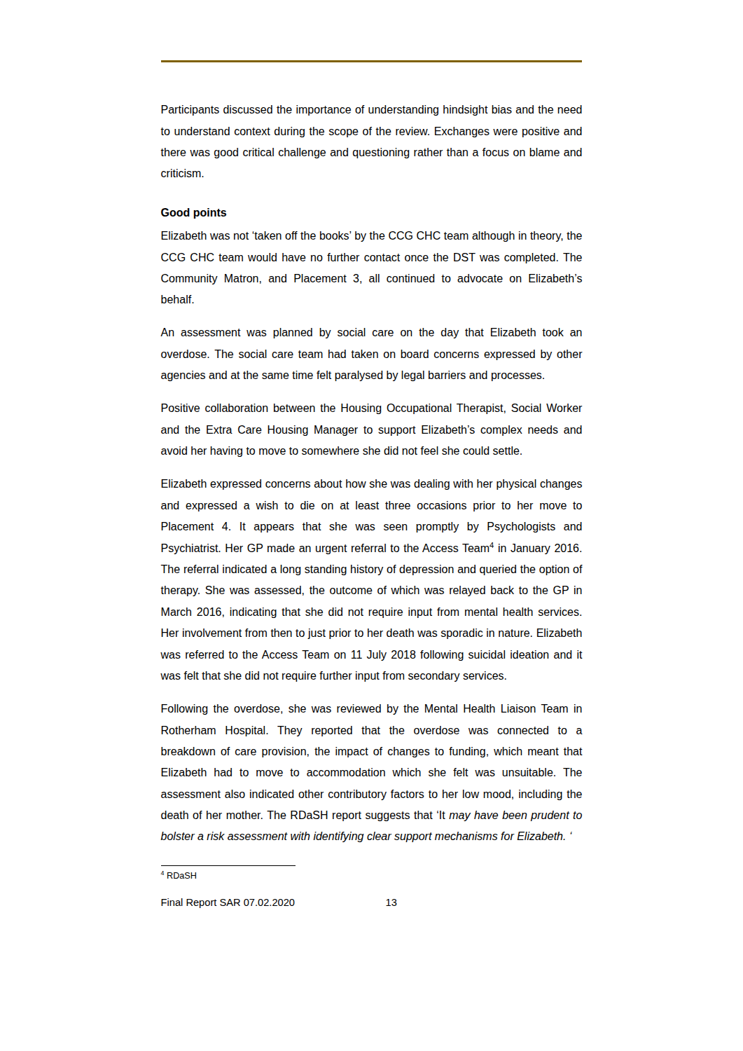Participants discussed the importance of understanding hindsight bias and the need to understand context during the scope of the review. Exchanges were positive and there was good critical challenge and questioning rather than a focus on blame and criticism.
Good points
Elizabeth was not ‘taken off the books’ by the CCG CHC team although in theory, the CCG CHC team would have no further contact once the DST was completed. The Community Matron, and Placement 3, all continued to advocate on Elizabeth’s behalf.
An assessment was planned by social care on the day that Elizabeth took an overdose. The social care team had taken on board concerns expressed by other agencies and at the same time felt paralysed by legal barriers and processes.
Positive collaboration between the Housing Occupational Therapist, Social Worker and the Extra Care Housing Manager to support Elizabeth’s complex needs and avoid her having to move to somewhere she did not feel she could settle.
Elizabeth expressed concerns about how she was dealing with her physical changes and expressed a wish to die on at least three occasions prior to her move to Placement 4. It appears that she was seen promptly by Psychologists and Psychiatrist. Her GP made an urgent referral to the Access Team4 in January 2016. The referral indicated a long standing history of depression and queried the option of therapy. She was assessed, the outcome of which was relayed back to the GP in March 2016, indicating that she did not require input from mental health services. Her involvement from then to just prior to her death was sporadic in nature. Elizabeth was referred to the Access Team on 11 July 2018 following suicidal ideation and it was felt that she did not require further input from secondary services.
Following the overdose, she was reviewed by the Mental Health Liaison Team in Rotherham Hospital. They reported that the overdose was connected to a breakdown of care provision, the impact of changes to funding, which meant that Elizabeth had to move to accommodation which she felt was unsuitable. The assessment also indicated other contributory factors to her low mood, including the death of her mother. The RDaSH report suggests that ‘It may have been prudent to bolster a risk assessment with identifying clear support mechanisms for Elizabeth. ‘
4 RDaSH
Final Report SAR 07.02.2020 13